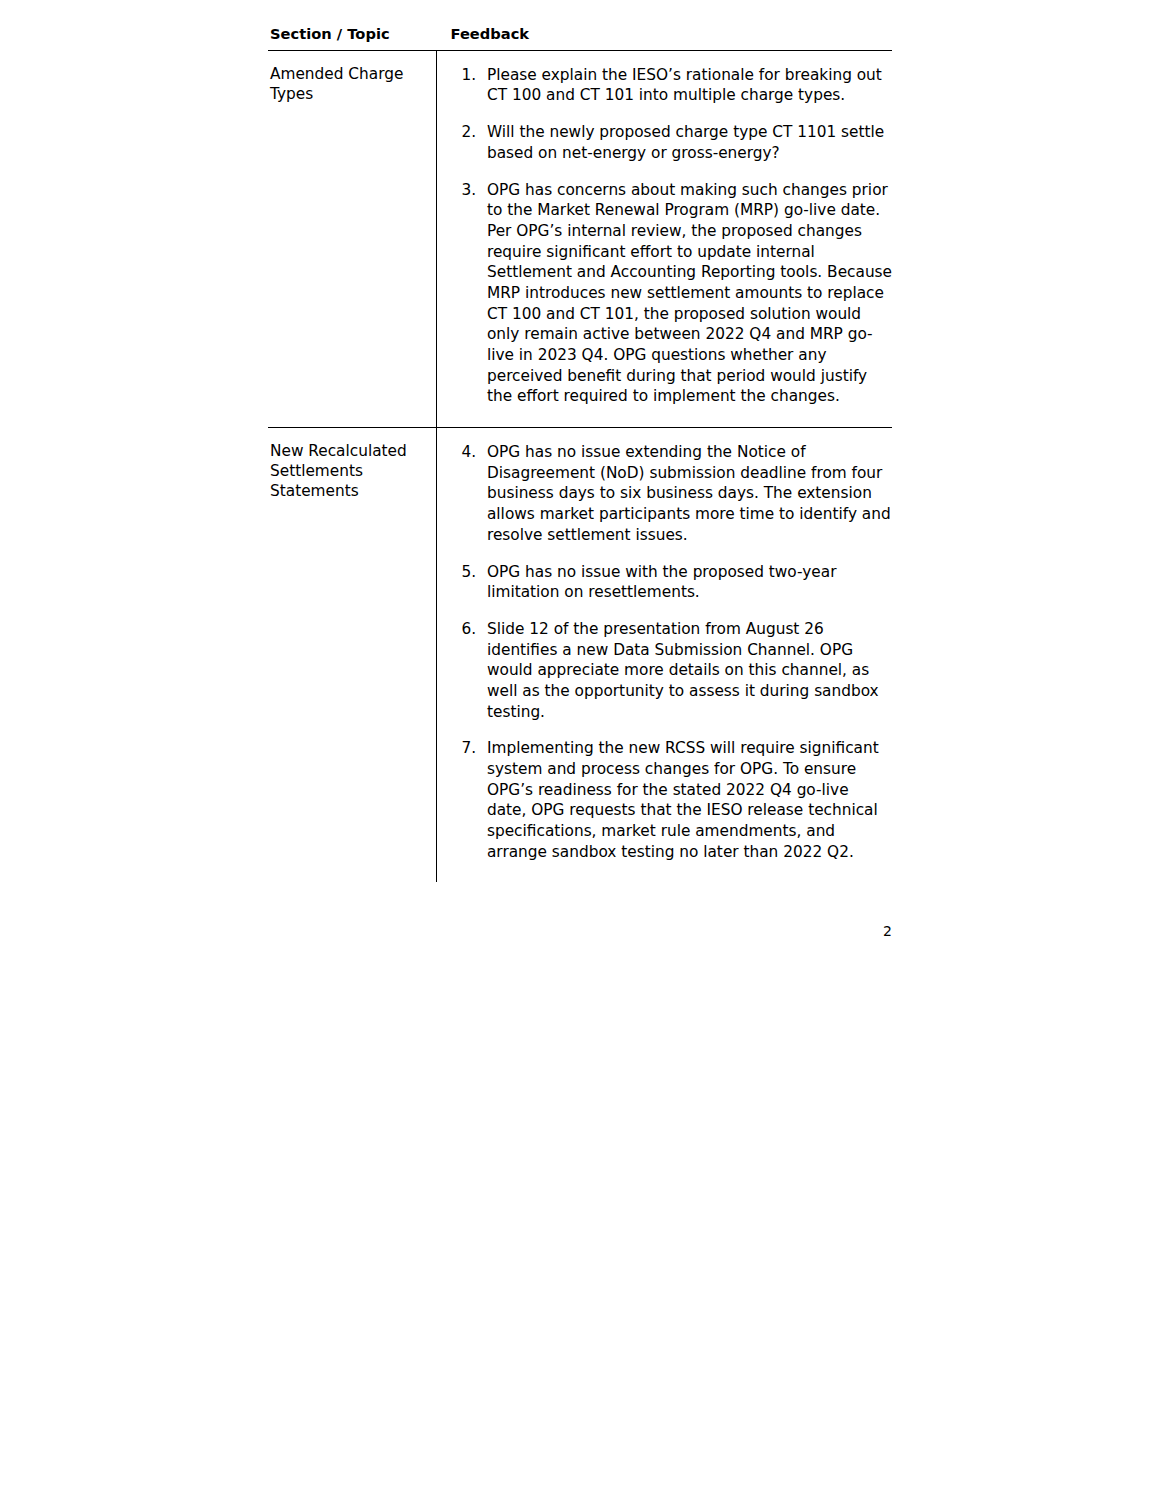| Section / Topic | Feedback |
| --- | --- |
| Amended Charge Types | Please explain the IESO’s rationale for breaking out CT 100 and CT 101 into multiple charge types. Will the newly proposed charge type CT 1101 settle based on net-energy or gross-energy? OPG has concerns about making such changes prior to the Market Renewal Program (MRP) go-live date. Per OPG’s internal review, the proposed changes require significant effort to update internal Settlement and Accounting Reporting tools. Because MRP introduces new settlement amounts to replace CT 100 and CT 101, the proposed solution would only remain active between 2022 Q4 and MRP go-live in 2023 Q4. OPG questions whether any perceived benefit during that period would justify the effort required to implement the changes. |
| New Recalculated Settlements Statements | OPG has no issue extending the Notice of Disagreement (NoD) submission deadline from four business days to six business days. The extension allows market participants more time to identify and resolve settlement issues. OPG has no issue with the proposed two-year limitation on resettlements. Slide 12 of the presentation from August 26 identifies a new Data Submission Channel. OPG would appreciate more details on this channel, as well as the opportunity to assess it during sandbox testing. Implementing the new RCSS will require significant system and process changes for OPG. To ensure OPG’s readiness for the stated 2022 Q4 go-live date, OPG requests that the IESO release technical specifications, market rule amendments, and arrange sandbox testing no later than 2022 Q2. |
2